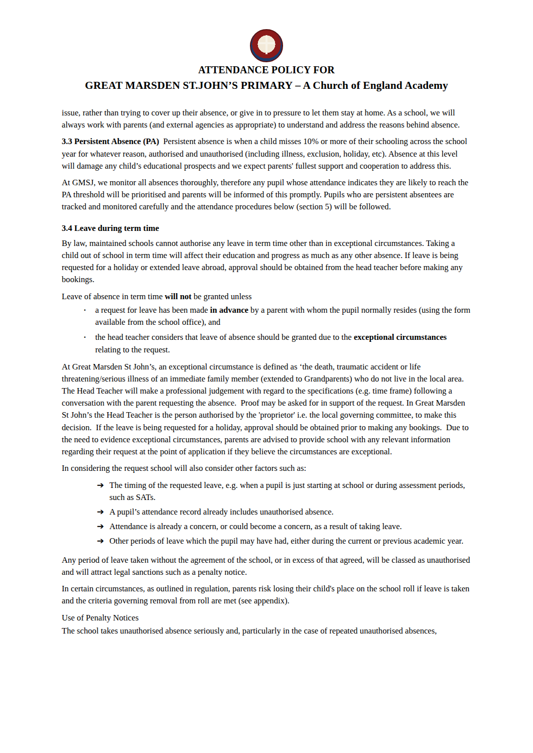ATTENDANCE POLICY FOR
GREAT MARSDEN ST.JOHN’S PRIMARY – A Church of England Academy
issue, rather than trying to cover up their absence, or give in to pressure to let them stay at home. As a school, we will always work with parents (and external agencies as appropriate) to understand and address the reasons behind absence.
3.3 Persistent Absence (PA) Persistent absence is when a child misses 10% or more of their schooling across the school year for whatever reason, authorised and unauthorised (including illness, exclusion, holiday, etc). Absence at this level will damage any child’s educational prospects and we expect parents' fullest support and cooperation to address this.
At GMSJ, we monitor all absences thoroughly, therefore any pupil whose attendance indicates they are likely to reach the PA threshold will be prioritised and parents will be informed of this promptly. Pupils who are persistent absentees are tracked and monitored carefully and the attendance procedures below (section 5) will be followed.
3.4 Leave during term time
By law, maintained schools cannot authorise any leave in term time other than in exceptional circumstances. Taking a child out of school in term time will affect their education and progress as much as any other absence. If leave is being requested for a holiday or extended leave abroad, approval should be obtained from the head teacher before making any bookings.
Leave of absence in term time will not be granted unless
a request for leave has been made in advance by a parent with whom the pupil normally resides (using the form available from the school office), and
the head teacher considers that leave of absence should be granted due to the exceptional circumstances relating to the request.
At Great Marsden St John’s, an exceptional circumstance is defined as ‘the death, traumatic accident or life threatening/serious illness of an immediate family member (extended to Grandparents) who do not live in the local area. The Head Teacher will make a professional judgement with regard to the specifications (e.g. time frame) following a conversation with the parent requesting the absence. Proof may be asked for in support of the request. In Great Marsden St John’s the Head Teacher is the person authorised by the 'proprietor' i.e. the local governing committee, to make this decision. If the leave is being requested for a holiday, approval should be obtained prior to making any bookings. Due to the need to evidence exceptional circumstances, parents are advised to provide school with any relevant information regarding their request at the point of application if they believe the circumstances are exceptional.
In considering the request school will also consider other factors such as:
The timing of the requested leave, e.g. when a pupil is just starting at school or during assessment periods, such as SATs.
A pupil’s attendance record already includes unauthorised absence.
Attendance is already a concern, or could become a concern, as a result of taking leave.
Other periods of leave which the pupil may have had, either during the current or previous academic year.
Any period of leave taken without the agreement of the school, or in excess of that agreed, will be classed as unauthorised and will attract legal sanctions such as a penalty notice.
In certain circumstances, as outlined in regulation, parents risk losing their child's place on the school roll if leave is taken and the criteria governing removal from roll are met (see appendix).
Use of Penalty Notices
The school takes unauthorised absence seriously and, particularly in the case of repeated unauthorised absences,